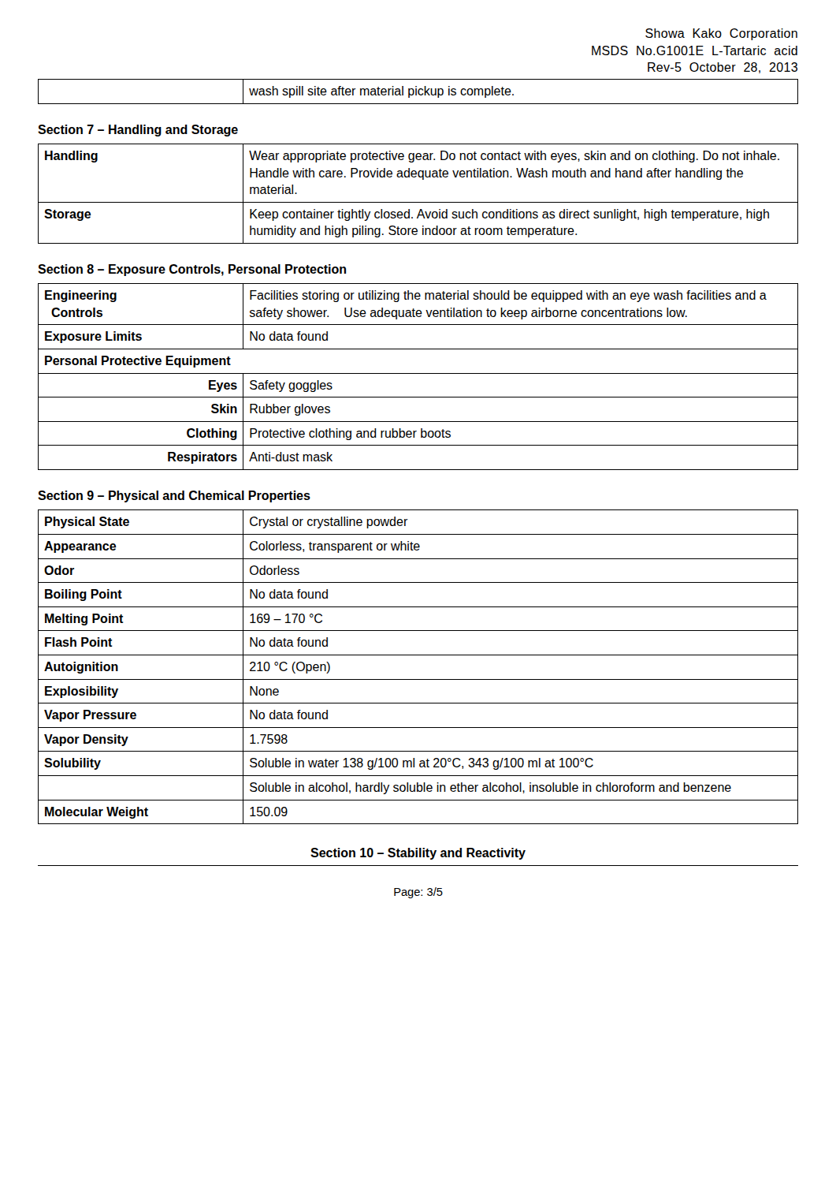Showa Kako Corporation
MSDS No.G1001E L-Tartaric acid
Rev-5 October 28, 2013
| | wash spill site after material pickup is complete. |
Section 7 – Handling and Storage
| Handling | Wear appropriate protective gear. Do not contact with eyes, skin and on clothing. Do not inhale. Handle with care. Provide adequate ventilation. Wash mouth and hand after handling the material. |
| Storage | Keep container tightly closed. Avoid such conditions as direct sunlight, high temperature, high humidity and high piling. Store indoor at room temperature. |
Section 8 – Exposure Controls, Personal Protection
| Engineering Controls | Facilities storing or utilizing the material should be equipped with an eye wash facilities and a safety shower. Use adequate ventilation to keep airborne concentrations low. |
| Exposure Limits | No data found |
| Personal Protective Equipment |
| Eyes | Safety goggles |
| Skin | Rubber gloves |
| Clothing | Protective clothing and rubber boots |
| Respirators | Anti-dust mask |
Section 9 – Physical and Chemical Properties
| Physical State | Crystal or crystalline powder |
| Appearance | Colorless, transparent or white |
| Odor | Odorless |
| Boiling Point | No data found |
| Melting Point | 169 – 170 °C |
| Flash Point | No data found |
| Autoignition | 210 °C (Open) |
| Explosibility | None |
| Vapor Pressure | No data found |
| Vapor Density | 1.7598 |
| Solubility | Soluble in water 138 g/100 ml at 20°C, 343 g/100 ml at 100°C |
| | Soluble in alcohol, hardly soluble in ether alcohol, insoluble in chloroform and benzene |
| Molecular Weight | 150.09 |
Section 10 – Stability and Reactivity
Page: 3/5